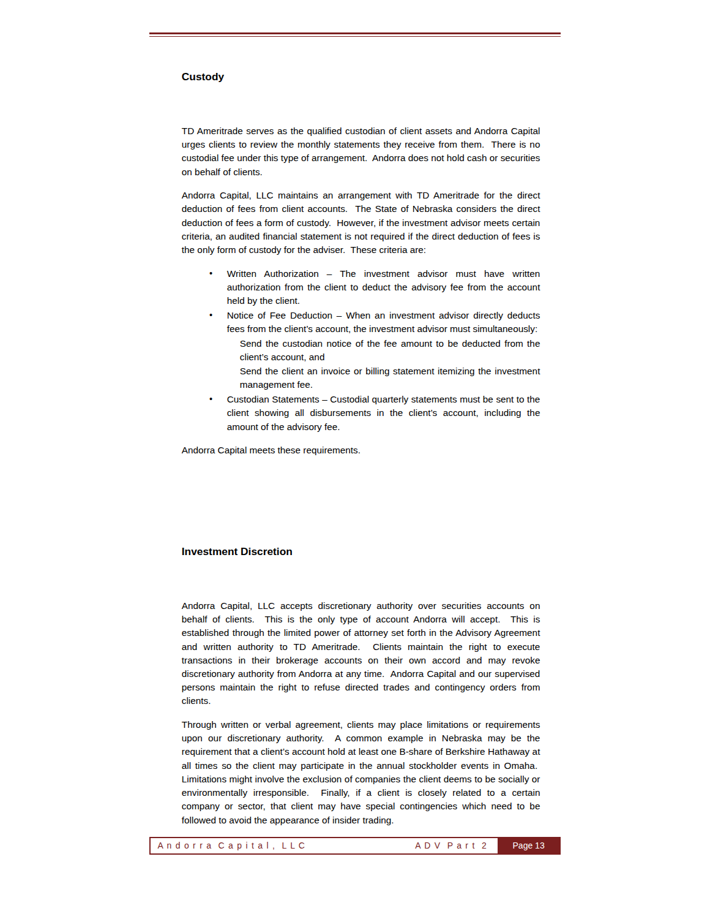Custody
TD Ameritrade serves as the qualified custodian of client assets and Andorra Capital urges clients to review the monthly statements they receive from them. There is no custodial fee under this type of arrangement. Andorra does not hold cash or securities on behalf of clients.
Andorra Capital, LLC maintains an arrangement with TD Ameritrade for the direct deduction of fees from client accounts. The State of Nebraska considers the direct deduction of fees a form of custody. However, if the investment advisor meets certain criteria, an audited financial statement is not required if the direct deduction of fees is the only form of custody for the adviser. These criteria are:
Written Authorization – The investment advisor must have written authorization from the client to deduct the advisory fee from the account held by the client.
Notice of Fee Deduction – When an investment advisor directly deducts fees from the client’s account, the investment advisor must simultaneously:
Send the custodian notice of the fee amount to be deducted from the client’s account, and
Send the client an invoice or billing statement itemizing the investment management fee.
Custodian Statements – Custodial quarterly statements must be sent to the client showing all disbursements in the client’s account, including the amount of the advisory fee.
Andorra Capital meets these requirements.
Investment Discretion
Andorra Capital, LLC accepts discretionary authority over securities accounts on behalf of clients. This is the only type of account Andorra will accept. This is established through the limited power of attorney set forth in the Advisory Agreement and written authority to TD Ameritrade. Clients maintain the right to execute transactions in their brokerage accounts on their own accord and may revoke discretionary authority from Andorra at any time. Andorra Capital and our supervised persons maintain the right to refuse directed trades and contingency orders from clients.
Through written or verbal agreement, clients may place limitations or requirements upon our discretionary authority. A common example in Nebraska may be the requirement that a client’s account hold at least one B-share of Berkshire Hathaway at all times so the client may participate in the annual stockholder events in Omaha. Limitations might involve the exclusion of companies the client deems to be socially or environmentally irresponsible. Finally, if a client is closely related to a certain company or sector, that client may have special contingencies which need to be followed to avoid the appearance of insider trading.
A n d o r r a C a p i t a l , L L C
A D V P a r t 2
Page 13